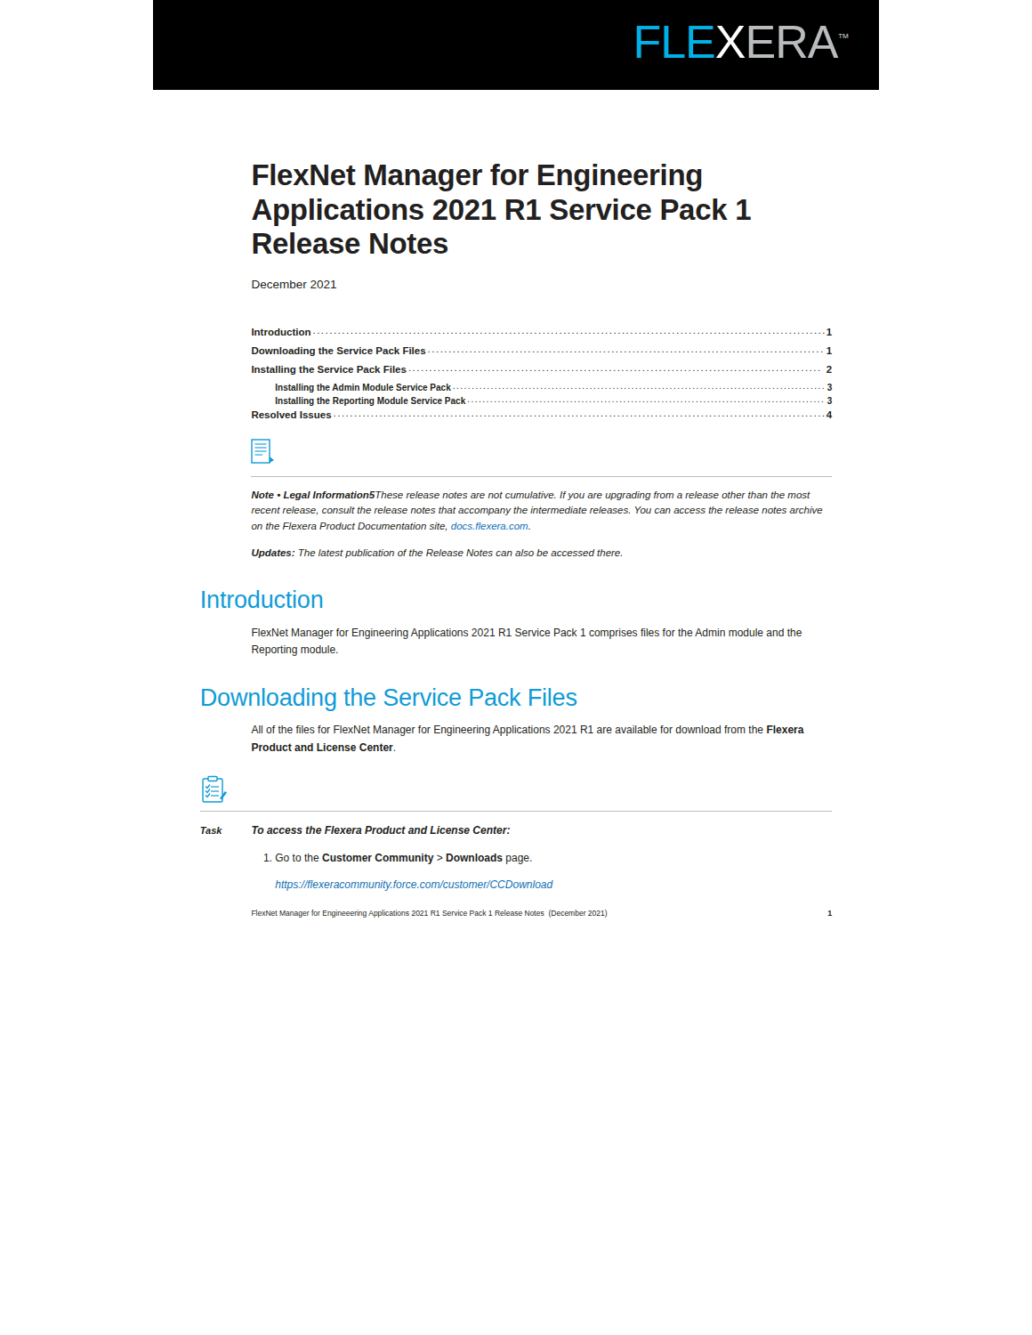FLEXERA™
FlexNet Manager for Engineering Applications 2021 R1 Service Pack 1 Release Notes
December 2021
Introduction ........................................................................................................................................... 1
Downloading the Service Pack Files ............................................................................................... 1
Installing the Service Pack Files ................................................................................................... 2
Installing the Admin Module Service Pack ..................................................................................................... 3
Installing the Reporting Module Service Pack ................................................................................................ 3
Resolved Issues ....................................................................................................................... 4
Note • Legal Information5 These release notes are not cumulative. If you are upgrading from a release other than the most recent release, consult the release notes that accompany the intermediate releases. You can access the release notes archive on the Flexera Product Documentation site, docs.flexera.com.
Updates: The latest publication of the Release Notes can also be accessed there.
Introduction
FlexNet Manager for Engineering Applications 2021 R1 Service Pack 1 comprises files for the Admin module and the Reporting module.
Downloading the Service Pack Files
All of the files for FlexNet Manager for Engineering Applications 2021 R1 are available for download from the Flexera Product and License Center.
Task
To access the Flexera Product and License Center:
Go to the Customer Community > Downloads page.
https://flexeracommunity.force.com/customer/CCDownload
FlexNet Manager for Engineeering Applications 2021 R1 Service Pack 1 Release Notes (December 2021) 1